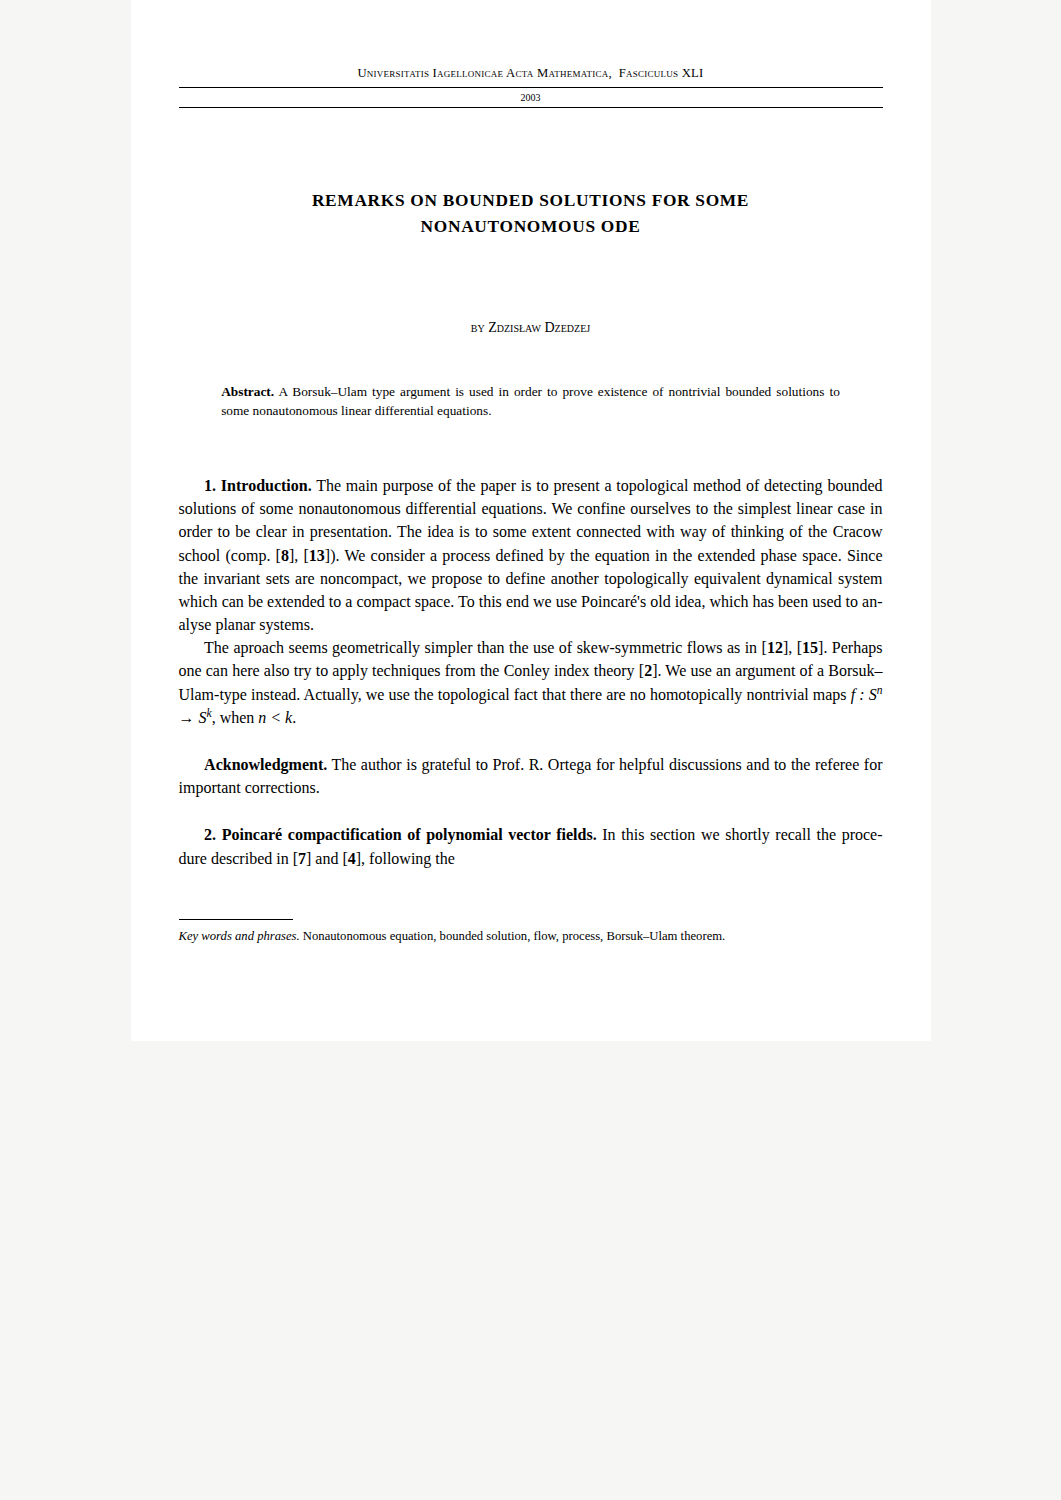Universitatis Iagellonicae Acta Mathematica, Fasciculus XLI 2003
Remarks on bounded solutions for some
nonautonomous ODE
by Zdzisław Dzedzej
Abstract. A Borsuk–Ulam type argument is used in order to prove existence of nontrivial bounded solutions to some nonautonomous linear differential equations.
1. Introduction. The main purpose of the paper is to present a topological method of detecting bounded solutions of some nonautonomous differential equations. We confine ourselves to the simplest linear case in order to be clear in presentation. The idea is to some extent connected with way of thinking of the Cracow school (comp. [8], [13]). We consider a process defined by the equation in the extended phase space. Since the invariant sets are noncompact, we propose to define another topologically equivalent dynamical system which can be extended to a compact space. To this end we use Poincaré's old idea, which has been used to analyse planar systems.
The aproach seems geometrically simpler than the use of skew-symmetric flows as in [12], [15]. Perhaps one can here also try to apply techniques from the Conley index theory [2]. We use an argument of a Borsuk–Ulam-type instead. Actually, we use the topological fact that there are no homotopically nontrivial maps f : Sn → Sk, when n < k.
Acknowledgment. The author is grateful to Prof. R. Ortega for helpful discussions and to the referee for important corrections.
2. Poincaré compactification of polynomial vector fields. In this section we shortly recall the procedure described in [7] and [4], following the
Key words and phrases. Nonautonomous equation, bounded solution, flow, process, Borsuk–Ulam theorem.